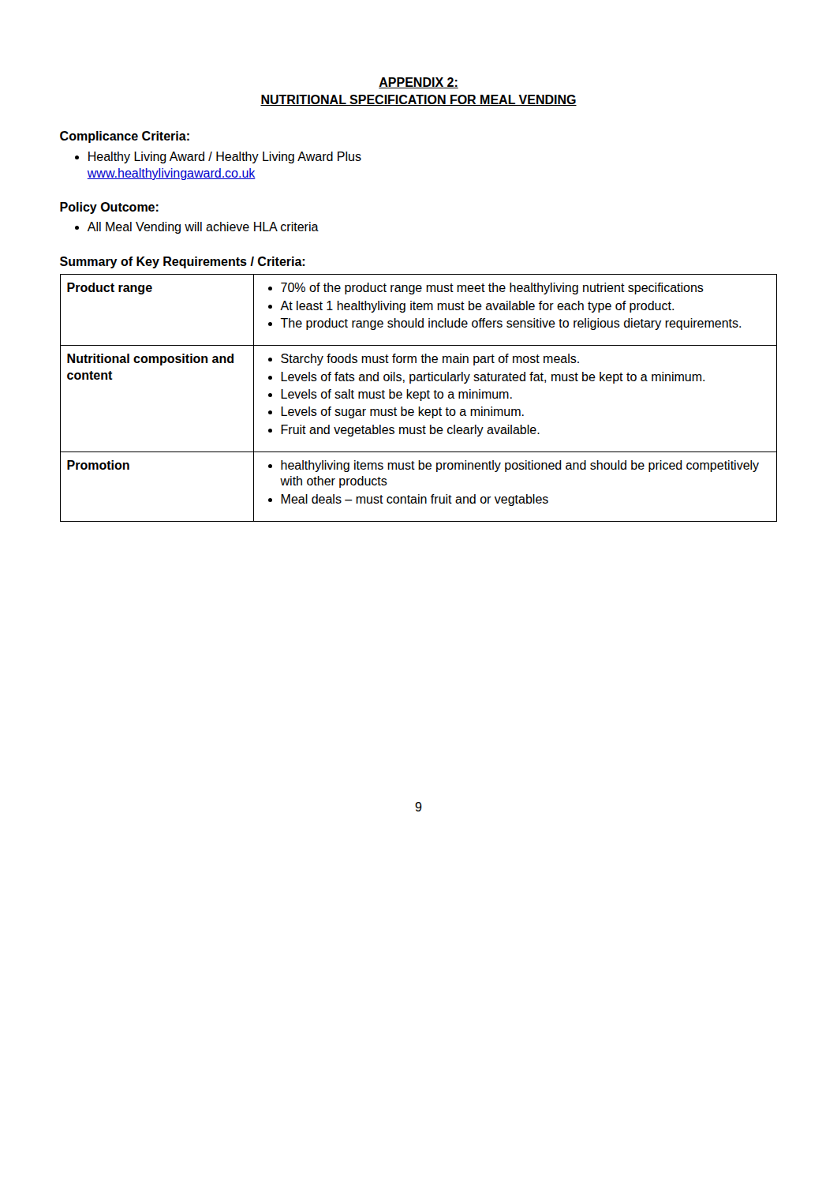APPENDIX 2:
NUTRITIONAL SPECIFICATION FOR MEAL VENDING
Complicance Criteria:
Healthy Living Award / Healthy Living Award Plus
www.healthylivingaward.co.uk
Policy Outcome:
All Meal Vending will achieve HLA criteria
Summary of Key Requirements / Criteria:
| Product range | 70% of the product range must meet the healthyliving nutrient specifications At least 1 healthyliving item must be available for each type of product. The product range should include offers sensitive to religious dietary requirements. |
| Nutritional composition and content | Starchy foods must form the main part of most meals. Levels of fats and oils, particularly saturated fat, must be kept to a minimum. Levels of salt must be kept to a minimum. Levels of sugar must be kept to a minimum. Fruit and vegetables must be clearly available. |
| Promotion | healthyliving items must be prominently positioned and should be priced competitively with other products Meal deals – must contain fruit and or vegtables |
9